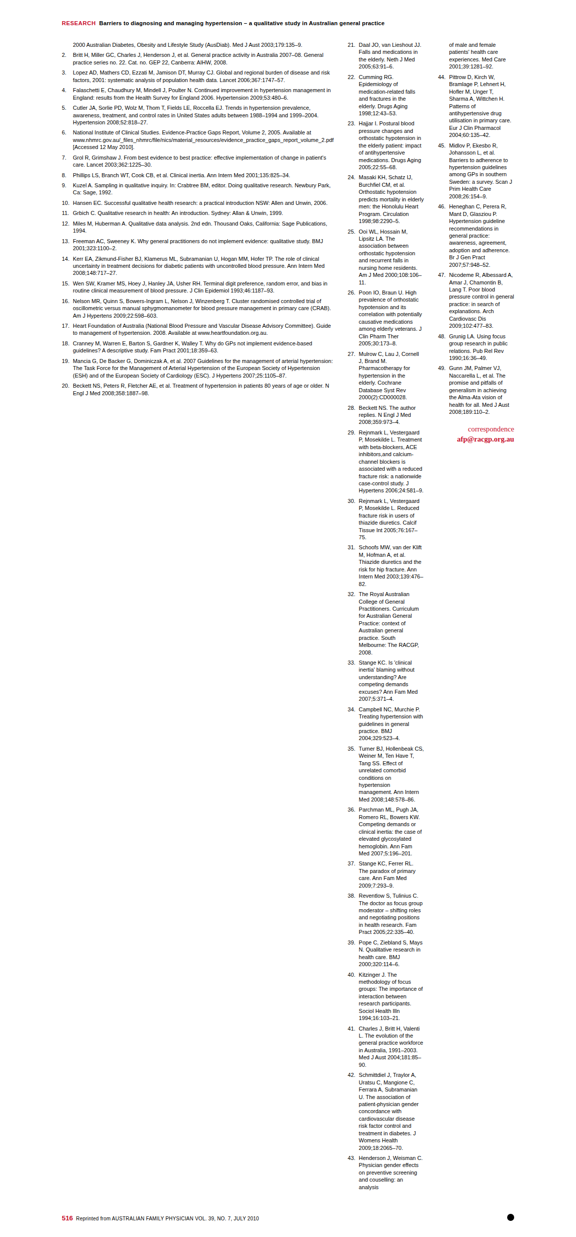RESEARCH Barriers to diagnosing and managing hypertension – a qualitative study in Australian general practice
2000 Australian Diabetes, Obesity and Lifestyle Study (AusDiab). Med J Aust 2003;179:135–9.
2. Britt H, Miller GC, Charles J, Henderson J, et al. General practice activity in Australia 2007–08. General practice series no. 22. Cat. no. GEP 22, Canberra: AIHW, 2008.
3. Lopez AD, Mathers CD, Ezzati M, Jamison DT, Murray CJ. Global and regional burden of disease and risk factors, 2001: systematic analysis of population health data. Lancet 2006;367:1747–57.
4. Falaschetti E, Chaudhury M, Mindell J, Poulter N. Continued improvement in hypertension management in England: results from the Health Survey for England 2006. Hypertension 2009;53:480–6.
5. Cutler JA, Sorlie PD, Wolz M, Thom T, Fields LE, Roccella EJ. Trends in hypertension prevalence, awareness, treatment, and control rates in United States adults between 1988–1994 and 1999–2004. Hypertension 2008;52:818–27.
6. National Institute of Clinical Studies. Evidence-Practice Gaps Report, Volume 2, 2005. Available at www.nhmrc.gov.au/_files_nhmrc/file/nics/material_resources/evidence_practice_gaps_report_volume_2.pdf [Accessed 12 May 2010].
7. Grol R, Grimshaw J. From best evidence to best practice: effective implementation of change in patient's care. Lancet 2003;362:1225–30.
8. Phillips LS, Branch WT, Cook CB, et al. Clinical inertia. Ann Intern Med 2001;135:825–34.
9. Kuzel A. Sampling in qualitative inquiry. In: Crabtree BM, editor. Doing qualitative research. Newbury Park, Ca: Sage, 1992.
10. Hansen EC. Successful qualitative health research: a practical introduction NSW: Allen and Unwin, 2006.
11. Grbich C. Qualitative research in health: An introduction. Sydney: Allan & Unwin, 1999.
12. Miles M, Huberman A. Qualitative data analysis. 2nd edn. Thousand Oaks, California: Sage Publications, 1994.
13. Freeman AC, Sweeney K. Why general practitioners do not implement evidence: qualitative study. BMJ 2001;323:1100–2.
14. Kerr EA, Zikmund-Fisher BJ, Klamerus ML, Subramanian U, Hogan MM, Hofer TP. The role of clinical uncertainty in treatment decisions for diabetic patients with uncontrolled blood pressure. Ann Intern Med 2008;148:717–27.
15. Wen SW, Kramer MS, Hoey J, Hanley JA, Usher RH. Terminal digit preference, random error, and bias in routine clinical measurement of blood pressure. J Clin Epidemiol 1993;46:1187–93.
16. Nelson MR, Quinn S, Bowers-Ingram L, Nelson J, Winzenberg T. Cluster randomised controlled trial of oscillometric versus manual sphygmomanometer for blood pressure management in primary care (CRAB). Am J Hypertens 2009;22:598–603.
17. Heart Foundation of Australia (National Blood Pressure and Vascular Disease Advisory Committee). Guide to management of hypertension. 2008. Available at www.heartfoundation.org.au.
18. Cranney M, Warren E, Barton S, Gardner K, Walley T. Why do GPs not implement evidence-based guidelines? A descriptive study. Fam Pract 2001;18:359–63.
19. Mancia G, De Backer G, Dominiczak A, et al. 2007 Guidelines for the management of arterial hypertension: The Task Force for the Management of Arterial Hypertension of the European Society of Hypertension (ESH) and of the European Society of Cardiology (ESC). J Hypertens 2007;25:1105–87.
20. Beckett NS, Peters R, Fletcher AE, et al. Treatment of hypertension in patients 80 years of age or older. N Engl J Med 2008;358:1887–98.
21. Daal JO, van Lieshout JJ. Falls and medications in the elderly. Neth J Med 2005;63:91–6.
22. Cumming RG. Epidemiology of medication-related falls and fractures in the elderly. Drugs Aging 1998;12:43–53.
23. Hajjar I. Postural blood pressure changes and orthostatic hypotension in the elderly patient: impact of antihypertensive medications. Drugs Aging 2005;22:55–68.
24. Masaki KH, Schatz IJ, Burchfiel CM, et al. Orthostatic hypotension predicts mortality in elderly men: the Honolulu Heart Program. Circulation 1998;98:2290–5.
25. Ooi WL, Hossain M, Lipsitz LA. The association between orthostatic hypotension and recurrent falls in nursing home residents. Am J Med 2000;108:106–11.
26. Poon IO, Braun U. High prevalence of orthostatic hypotension and its correlation with potentially causative medications among elderly veterans. J Clin Pharm Ther 2005;30:173–8.
27. Mulrow C, Lau J, Cornell J, Brand M. Pharmacotherapy for hypertension in the elderly. Cochrane Database Syst Rev 2000(2):CD000028.
28. Beckett NS. The author replies. N Engl J Med 2008;359:973–4.
29. Rejnmark L, Vestergaard P, Mosekilde L. Treatment with beta-blockers, ACE inhibitors,and calcium-channel blockers is associated with a reduced fracture risk: a nationwide case-control study. J Hypertens 2006;24:581–9.
30. Rejnmark L, Vestergaard P, Mosekilde L. Reduced fracture risk in users of thiazide diuretics. Calcif Tissue Int 2005;76:167–75.
31. Schoofs MW, van der Klift M, Hofman A, et al. Thiazide diuretics and the risk for hip fracture. Ann Intern Med 2003;139:476–82.
32. The Royal Australian College of General Practitioners. Curriculum for Australian General Practice: context of Australian general practice. South Melbourne: The RACGP, 2008.
33. Stange KC. Is 'clinical inertia' blaming without understanding? Are competing demands excuses? Ann Fam Med 2007;5:371–4.
34. Campbell NC, Murchie P. Treating hypertension with guidelines in general practice. BMJ 2004;329:523–4.
35. Turner BJ, Hollenbeak CS, Weiner M, Ten Have T, Tang SS. Effect of unrelated comorbid conditions on hypertension management. Ann Intern Med 2008;148:578–86.
36. Parchman ML, Pugh JA, Romero RL, Bowers KW. Competing demands or clinical inertia: the case of elevated glycosylated hemoglobin. Ann Fam Med 2007;5:196–201.
37. Stange KC, Ferrer RL. The paradox of primary care. Ann Fam Med 2009;7:293–9.
38. Reventlow S, Tulinius C. The doctor as focus group moderator – shifting roles and negotiating positions in health research. Fam Pract 2005;22:335–40.
39. Pope C, Ziebland S, Mays N. Qualitative research in health care. BMJ 2000;320:114–6.
40. Kitzinger J. The methodology of focus groups: The importance of interaction between research participants. Sociol Health Illn 1994;16:103–21.
41. Charles J, Britt H, Valenti L. The evolution of the general practice workforce in Australia, 1991–2003. Med J Aust 2004;181:85–90.
42. Schmittdiel J, Traylor A, Uratsu C, Mangione C, Ferrara A, Subramanian U. The association of patient-physician gender concordance with cardiovascular disease risk factor control and treatment in diabetes. J Womens Health 2009;18:2065–70.
43. Henderson J, Weisman C. Physician gender effects on preventive screening and couselling: an analysis
of male and female patients' health care experiences. Med Care 2001;39:1281–92.
44. Pittrow D, Kirch W, Bramlage P, Lehnert H, Hofler M, Unger T, Sharma A, Wittchen H. Patterns of antihypertensive drug utilisation in primary care. Eur J Clin Pharmacol 2004;60:135–42.
45. Midlov P, Ekesbo R, Johansson L, et al. Barriers to adherence to hypertension guidelines among GPs in southern Sweden: a survey. Scan J Prim Health Care 2008;26:154–9.
46. Heneghan C, Perera R, Mant D, Glasziou P. Hypertension guideline recommendations in general practice: awareness, agreement, adoption and adherence. Br J Gen Pract 2007;57:948–52.
47. Nicodeme R, Albessard A, Amar J, Chamontin B, Lang T. Poor blood pressure control in general practice: in search of explanations. Arch Cardiovasc Dis 2009;102:477–83.
48. Grunig LA. Using focus group research in public relations. Pub Rel Rev 1990;16:36–49.
49. Gunn JM, Palmer VJ, Naccarella L, et al. The promise and pitfalls of generalism in achieving the Alma-Ata vision of health for all. Med J Aust 2008;189:110–2.
correspondence afp@racgp.org.au
516 Reprinted from AUSTRALIAN FAMILY PHYSICIAN VOL. 39, NO. 7, JULY 2010